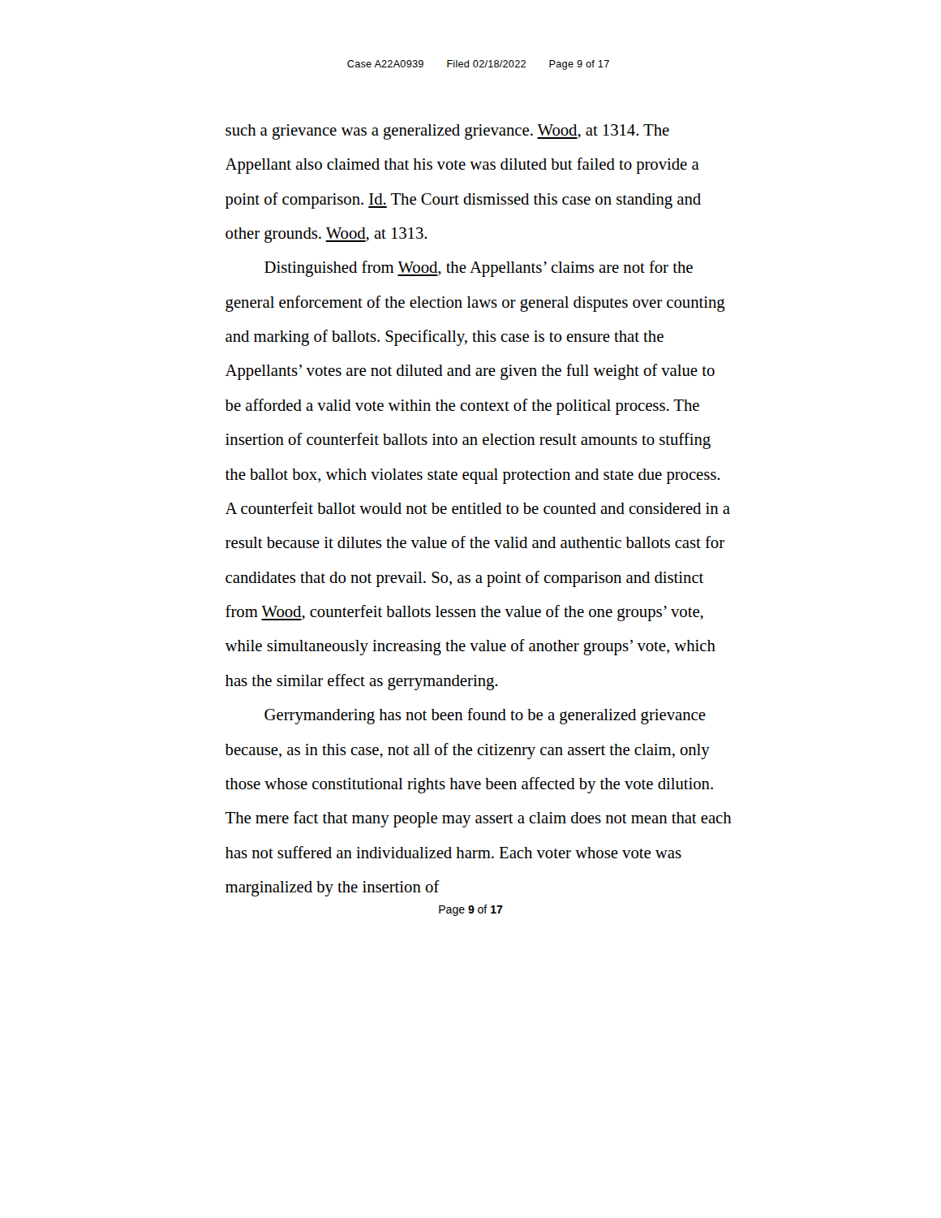Case A22A0939 Filed 02/18/2022 Page 9 of 17
such a grievance was a generalized grievance. Wood, at 1314. The Appellant also claimed that his vote was diluted but failed to provide a point of comparison. Id. The Court dismissed this case on standing and other grounds. Wood, at 1313.
Distinguished from Wood, the Appellants’ claims are not for the general enforcement of the election laws or general disputes over counting and marking of ballots. Specifically, this case is to ensure that the Appellants’ votes are not diluted and are given the full weight of value to be afforded a valid vote within the context of the political process. The insertion of counterfeit ballots into an election result amounts to stuffing the ballot box, which violates state equal protection and state due process. A counterfeit ballot would not be entitled to be counted and considered in a result because it dilutes the value of the valid and authentic ballots cast for candidates that do not prevail. So, as a point of comparison and distinct from Wood, counterfeit ballots lessen the value of the one groups’ vote, while simultaneously increasing the value of another groups’ vote, which has the similar effect as gerrymandering.
Gerrymandering has not been found to be a generalized grievance because, as in this case, not all of the citizenry can assert the claim, only those whose constitutional rights have been affected by the vote dilution. The mere fact that many people may assert a claim does not mean that each has not suffered an individualized harm. Each voter whose vote was marginalized by the insertion of
Page 9 of 17